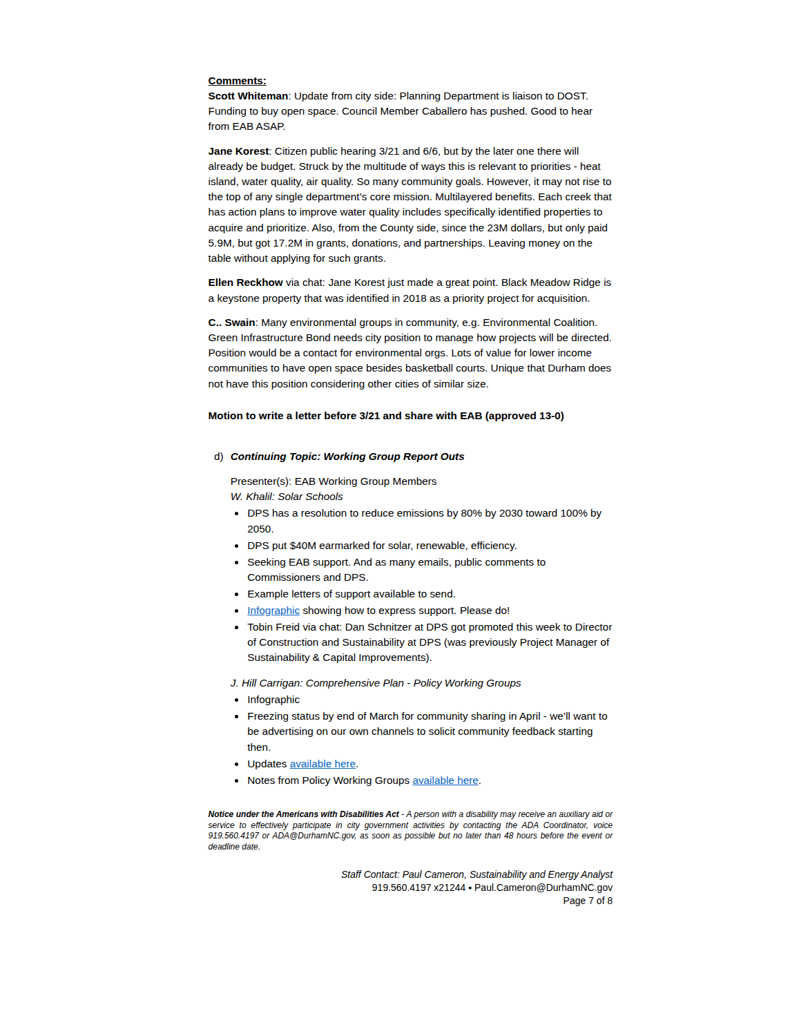Comments:
Scott Whiteman: Update from city side: Planning Department is liaison to DOST. Funding to buy open space. Council Member Caballero has pushed. Good to hear from EAB ASAP.
Jane Korest: Citizen public hearing 3/21 and 6/6, but by the later one there will already be budget. Struck by the multitude of ways this is relevant to priorities - heat island, water quality, air quality. So many community goals. However, it may not rise to the top of any single department’s core mission. Multilayered benefits. Each creek that has action plans to improve water quality includes specifically identified properties to acquire and prioritize. Also, from the County side, since the 23M dollars, but only paid 5.9M, but got 17.2M in grants, donations, and partnerships. Leaving money on the table without applying for such grants.
Ellen Reckhow via chat: Jane Korest just made a great point. Black Meadow Ridge is a keystone property that was identified in 2018 as a priority project for acquisition.
C.. Swain: Many environmental groups in community, e.g. Environmental Coalition. Green Infrastructure Bond needs city position to manage how projects will be directed. Position would be a contact for environmental orgs. Lots of value for lower income communities to have open space besides basketball courts. Unique that Durham does not have this position considering other cities of similar size.
Motion to write a letter before 3/21 and share with EAB (approved 13-0)
d)
Continuing Topic: Working Group Report Outs
Presenter(s): EAB Working Group Members
W. Khalil: Solar Schools
DPS has a resolution to reduce emissions by 80% by 2030 toward 100% by 2050.
DPS put $40M earmarked for solar, renewable, efficiency.
Seeking EAB support. And as many emails, public comments to Commissioners and DPS.
Example letters of support available to send.
Infographic showing how to express support. Please do!
Tobin Freid via chat: Dan Schnitzer at DPS got promoted this week to Director of Construction and Sustainability at DPS (was previously Project Manager of Sustainability & Capital Improvements).
J. Hill Carrigan: Comprehensive Plan - Policy Working Groups
Infographic
Freezing status by end of March for community sharing in April - we’ll want to be advertising on our own channels to solicit community feedback starting then.
Updates available here.
Notes from Policy Working Groups available here.
Notice under the Americans with Disabilities Act - A person with a disability may receive an auxiliary aid or service to effectively participate in city government activities by contacting the ADA Coordinator, voice 919.560.4197 or ADA@DurhamNC.gov, as soon as possible but no later than 48 hours before the event or deadline date.
Staff Contact: Paul Cameron, Sustainability and Energy Analyst
919.560.4197 x21244 ▪ Paul.Cameron@DurhamNC.gov
Page 7 of 8